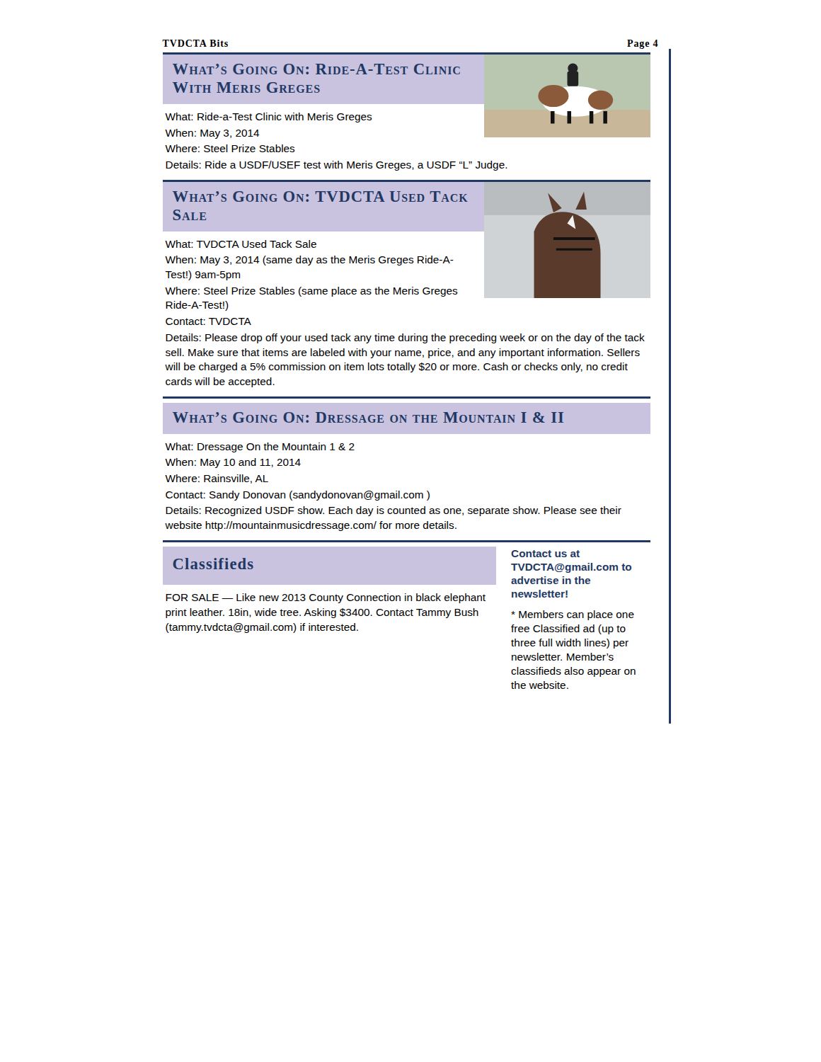TVDCTA Bits
Page 4
What’s Going On: Ride-A-Test Clinic With Meris Greges
What: Ride-a-Test Clinic with Meris Greges
When: May 3, 2014
Where: Steel Prize Stables
Details: Ride a USDF/USEF test with Meris Greges, a USDF “L” Judge.
What’s Going On: TVDCTA Used Tack Sale
What: TVDCTA Used Tack Sale
When: May 3, 2014 (same day as the Meris Greges Ride-A-Test!) 9am-5pm
Where: Steel Prize Stables (same place as the Meris Greges Ride-A-Test!)
Contact: TVDCTA
Details: Please drop off your used tack any time during the preceding week or on the day of the tack sell. Make sure that items are labeled with your name, price, and any important information. Sellers will be charged a 5% commission on item lots totally $20 or more. Cash or checks only, no credit cards will be accepted.
What’s Going On: Dressage on the Mountain I & II
What: Dressage On the Mountain 1 & 2
When: May 10 and 11, 2014
Where: Rainsville, AL
Contact: Sandy Donovan (sandydonovan@gmail.com )
Details: Recognized USDF show. Each day is counted as one, separate show. Please see their website http://mountainmusicdressage.com/ for more details.
Classifieds
FOR SALE — Like new 2013 County Connection in black elephant print leather. 18in, wide tree. Asking $3400. Contact Tammy Bush (tammy.tvdcta@gmail.com) if interested.
Contact us at TVDCTA@gmail.com to advertise in the newsletter!
* Members can place one free Classified ad (up to three full width lines) per newsletter. Member’s classifieds also appear on the website.